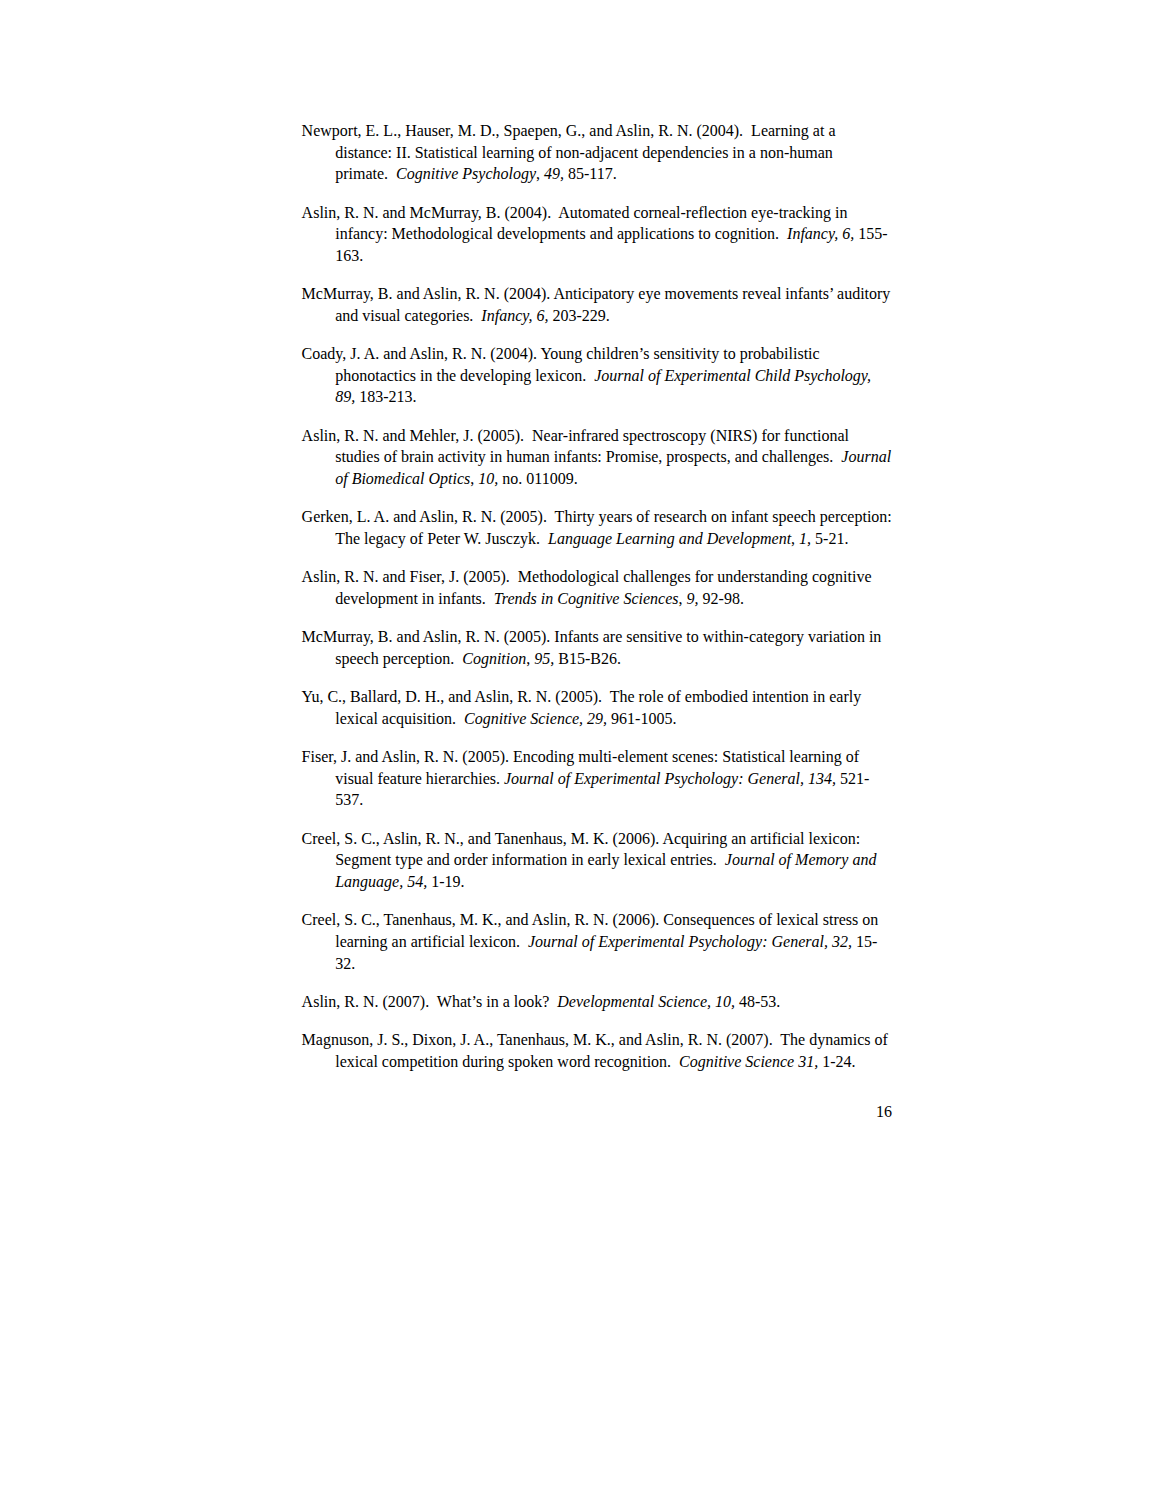Newport, E. L., Hauser, M. D., Spaepen, G., and Aslin, R. N. (2004). Learning at a distance: II. Statistical learning of non-adjacent dependencies in a non-human primate. Cognitive Psychology, 49, 85-117.
Aslin, R. N. and McMurray, B. (2004). Automated corneal-reflection eye-tracking in infancy: Methodological developments and applications to cognition. Infancy, 6, 155-163.
McMurray, B. and Aslin, R. N. (2004). Anticipatory eye movements reveal infants’ auditory and visual categories. Infancy, 6, 203-229.
Coady, J. A. and Aslin, R. N. (2004). Young children’s sensitivity to probabilistic phonotactics in the developing lexicon. Journal of Experimental Child Psychology, 89, 183-213.
Aslin, R. N. and Mehler, J. (2005). Near-infrared spectroscopy (NIRS) for functional studies of brain activity in human infants: Promise, prospects, and challenges. Journal of Biomedical Optics, 10, no. 011009.
Gerken, L. A. and Aslin, R. N. (2005). Thirty years of research on infant speech perception: The legacy of Peter W. Jusczyk. Language Learning and Development, 1, 5-21.
Aslin, R. N. and Fiser, J. (2005). Methodological challenges for understanding cognitive development in infants. Trends in Cognitive Sciences, 9, 92-98.
McMurray, B. and Aslin, R. N. (2005). Infants are sensitive to within-category variation in speech perception. Cognition, 95, B15-B26.
Yu, C., Ballard, D. H., and Aslin, R. N. (2005). The role of embodied intention in early lexical acquisition. Cognitive Science, 29, 961-1005.
Fiser, J. and Aslin, R. N. (2005). Encoding multi-element scenes: Statistical learning of visual feature hierarchies. Journal of Experimental Psychology: General, 134, 521-537.
Creel, S. C., Aslin, R. N., and Tanenhaus, M. K. (2006). Acquiring an artificial lexicon: Segment type and order information in early lexical entries. Journal of Memory and Language, 54, 1-19.
Creel, S. C., Tanenhaus, M. K., and Aslin, R. N. (2006). Consequences of lexical stress on learning an artificial lexicon. Journal of Experimental Psychology: General, 32, 15-32.
Aslin, R. N. (2007). What’s in a look? Developmental Science, 10, 48-53.
Magnuson, J. S., Dixon, J. A., Tanenhaus, M. K., and Aslin, R. N. (2007). The dynamics of lexical competition during spoken word recognition. Cognitive Science 31, 1-24.
16